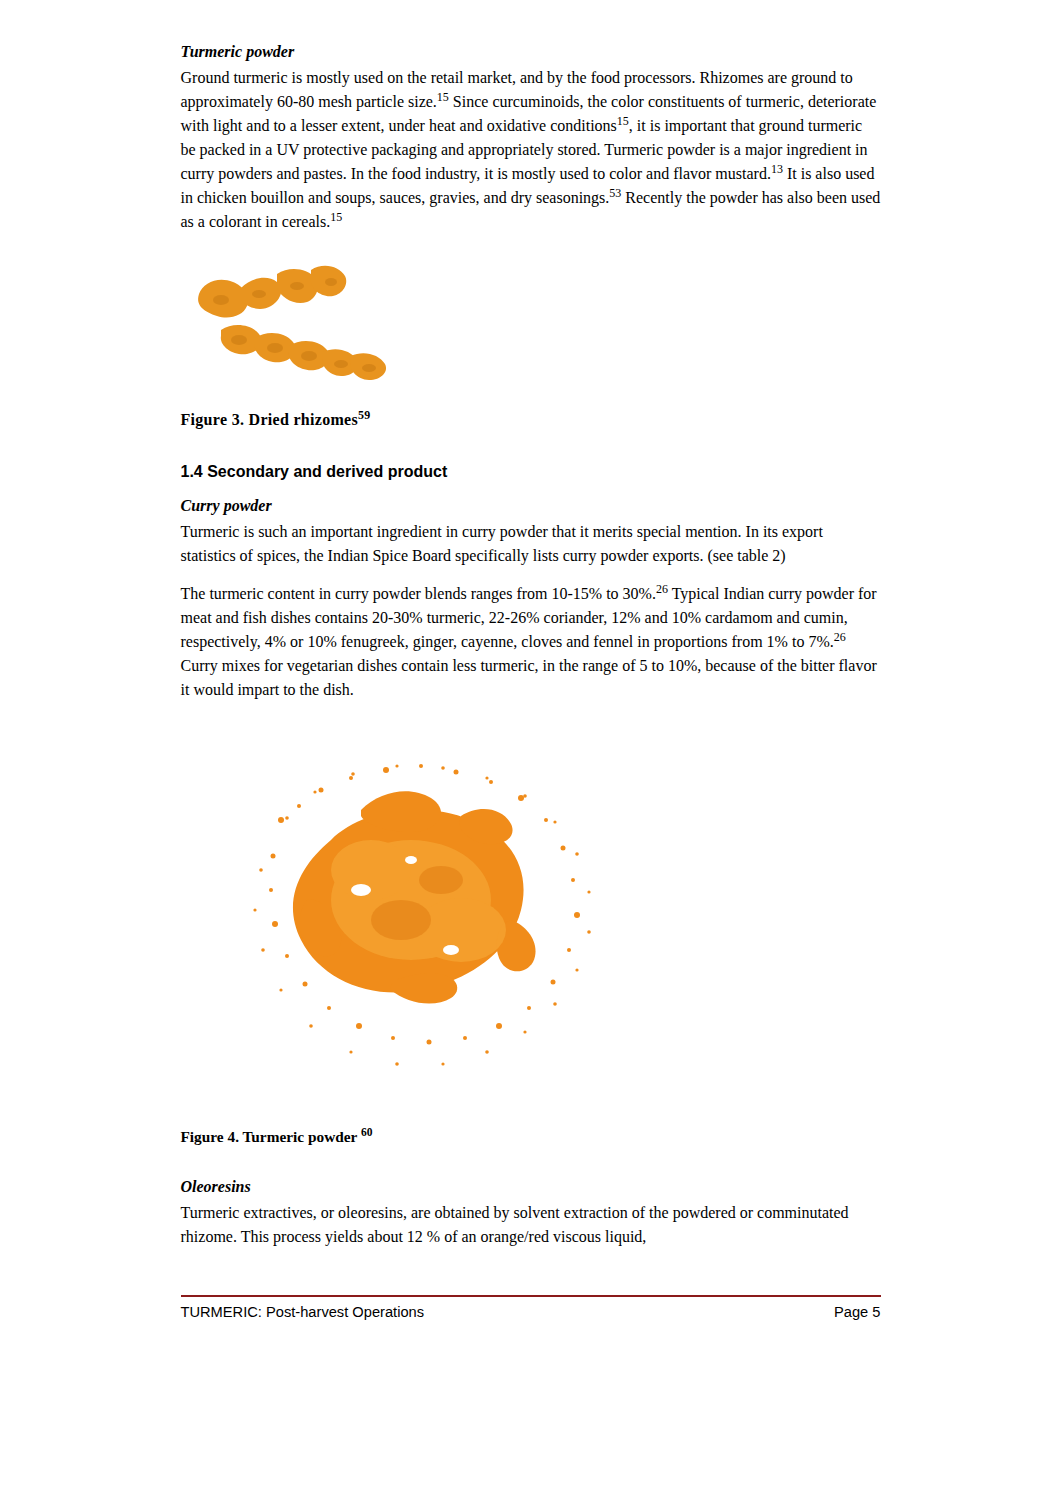Turmeric powder
Ground turmeric is mostly used on the retail market, and by the food processors. Rhizomes are ground to approximately 60-80 mesh particle size.15 Since curcuminoids, the color constituents of turmeric, deteriorate with light and to a lesser extent, under heat and oxidative conditions15, it is important that ground turmeric be packed in a UV protective packaging and appropriately stored. Turmeric powder is a major ingredient in curry powders and pastes. In the food industry, it is mostly used to color and flavor mustard.13 It is also used in chicken bouillon and soups, sauces, gravies, and dry seasonings.53 Recently the powder has also been used as a colorant in cereals.15
Figure 3. Dried rhizomes59
1.4 Secondary and derived product
Curry powder
Turmeric is such an important ingredient in curry powder that it merits special mention. In its export statistics of spices, the Indian Spice Board specifically lists curry powder exports. (see table 2)
The turmeric content in curry powder blends ranges from 10-15% to 30%.26 Typical Indian curry powder for meat and fish dishes contains 20-30% turmeric, 22-26% coriander, 12% and 10% cardamom and cumin, respectively, 4% or 10% fenugreek, ginger, cayenne, cloves and fennel in proportions from 1% to 7%.26 Curry mixes for vegetarian dishes contain less turmeric, in the range of 5 to 10%, because of the bitter flavor it would impart to the dish.
Figure 4. Turmeric powder 60
Oleoresins
Turmeric extractives, or oleoresins, are obtained by solvent extraction of the powdered or comminutated rhizome. This process yields about 12 % of an orange/red viscous liquid,
TURMERIC: Post-harvest Operations Page 5